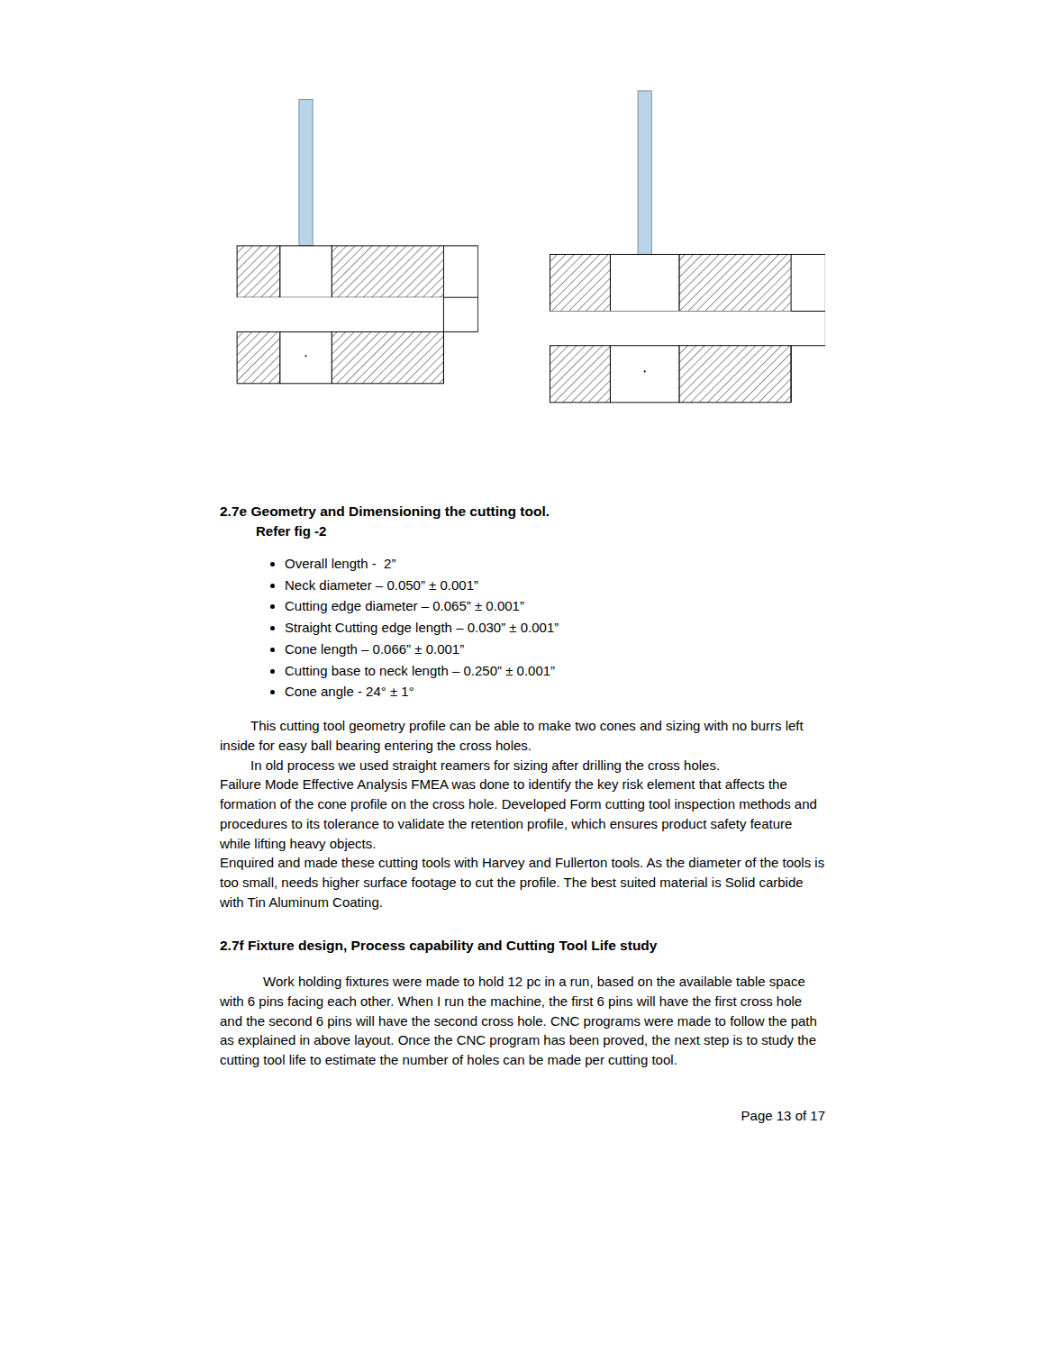2.7e Geometry and Dimensioning the cutting tool.
Refer fig -2
Overall length - 2”
Neck diameter – 0.050” ± 0.001”
Cutting edge diameter – 0.065” ± 0.001”
Straight Cutting edge length – 0.030” ± 0.001”
Cone length – 0.066” ± 0.001”
Cutting base to neck length – 0.250” ± 0.001”
Cone angle - 24° ± 1°
This cutting tool geometry profile can be able to make two cones and sizing with no burrs left inside for easy ball bearing entering the cross holes.
In old process we used straight reamers for sizing after drilling the cross holes.
Failure Mode Effective Analysis FMEA was done to identify the key risk element that affects the formation of the cone profile on the cross hole. Developed Form cutting tool inspection methods and procedures to its tolerance to validate the retention profile, which ensures product safety feature while lifting heavy objects.
Enquired and made these cutting tools with Harvey and Fullerton tools. As the diameter of the tools is too small, needs higher surface footage to cut the profile. The best suited material is Solid carbide with Tin Aluminum Coating.
2.7f Fixture design, Process capability and Cutting Tool Life study
Work holding fixtures were made to hold 12 pc in a run, based on the available table space with 6 pins facing each other. When I run the machine, the first 6 pins will have the first cross hole and the second 6 pins will have the second cross hole. CNC programs were made to follow the path as explained in above layout. Once the CNC program has been proved, the next step is to study the cutting tool life to estimate the number of holes can be made per cutting tool.
Page 13 of 17